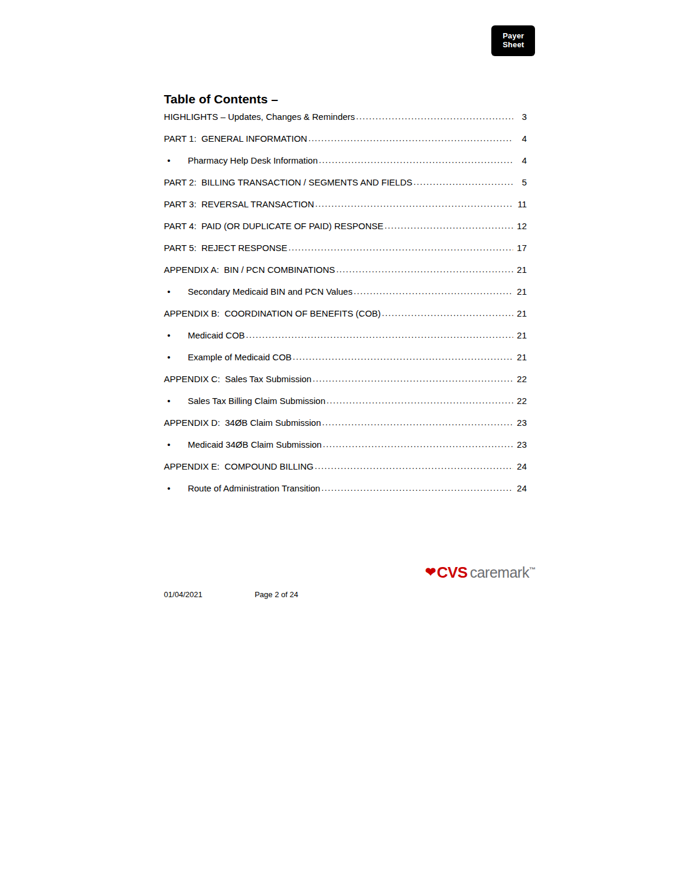Payer Sheet
Table of Contents –
HIGHLIGHTS – Updates, Changes & Reminders ..................................................................................................................................................... 3
PART 1: GENERAL INFORMATION ..................................................................................................................................................... 4
Pharmacy Help Desk Information ..................................................................................................................................................... 4
PART 2: BILLING TRANSACTION / SEGMENTS AND FIELDS ..................................................................................................................................................... 5
PART 3: REVERSAL TRANSACTION ..................................................................................................................................................... 11
PART 4: PAID (OR DUPLICATE OF PAID) RESPONSE ..................................................................................................................................................... 12
PART 5: REJECT RESPONSE ..................................................................................................................................................... 17
APPENDIX A: BIN / PCN COMBINATIONS ..................................................................................................................................................... 21
Secondary Medicaid BIN and PCN Values ..................................................................................................................................................... 21
APPENDIX B: COORDINATION OF BENEFITS (COB) ..................................................................................................................................................... 21
Medicaid COB ..................................................................................................................................................... 21
Example of Medicaid COB ..................................................................................................................................................... 21
APPENDIX C: Sales Tax Submission ..................................................................................................................................................... 22
Sales Tax Billing Claim Submission ..................................................................................................................................................... 22
APPENDIX D: 34ØB Claim Submission ..................................................................................................................................................... 23
Medicaid 34ØB Claim Submission ..................................................................................................................................................... 23
APPENDIX E: COMPOUND BILLING ..................................................................................................................................................... 24
Route of Administration Transition ..................................................................................................................................................... 24
❤CVScaremark™
01/04/2021 Page 2 of 24